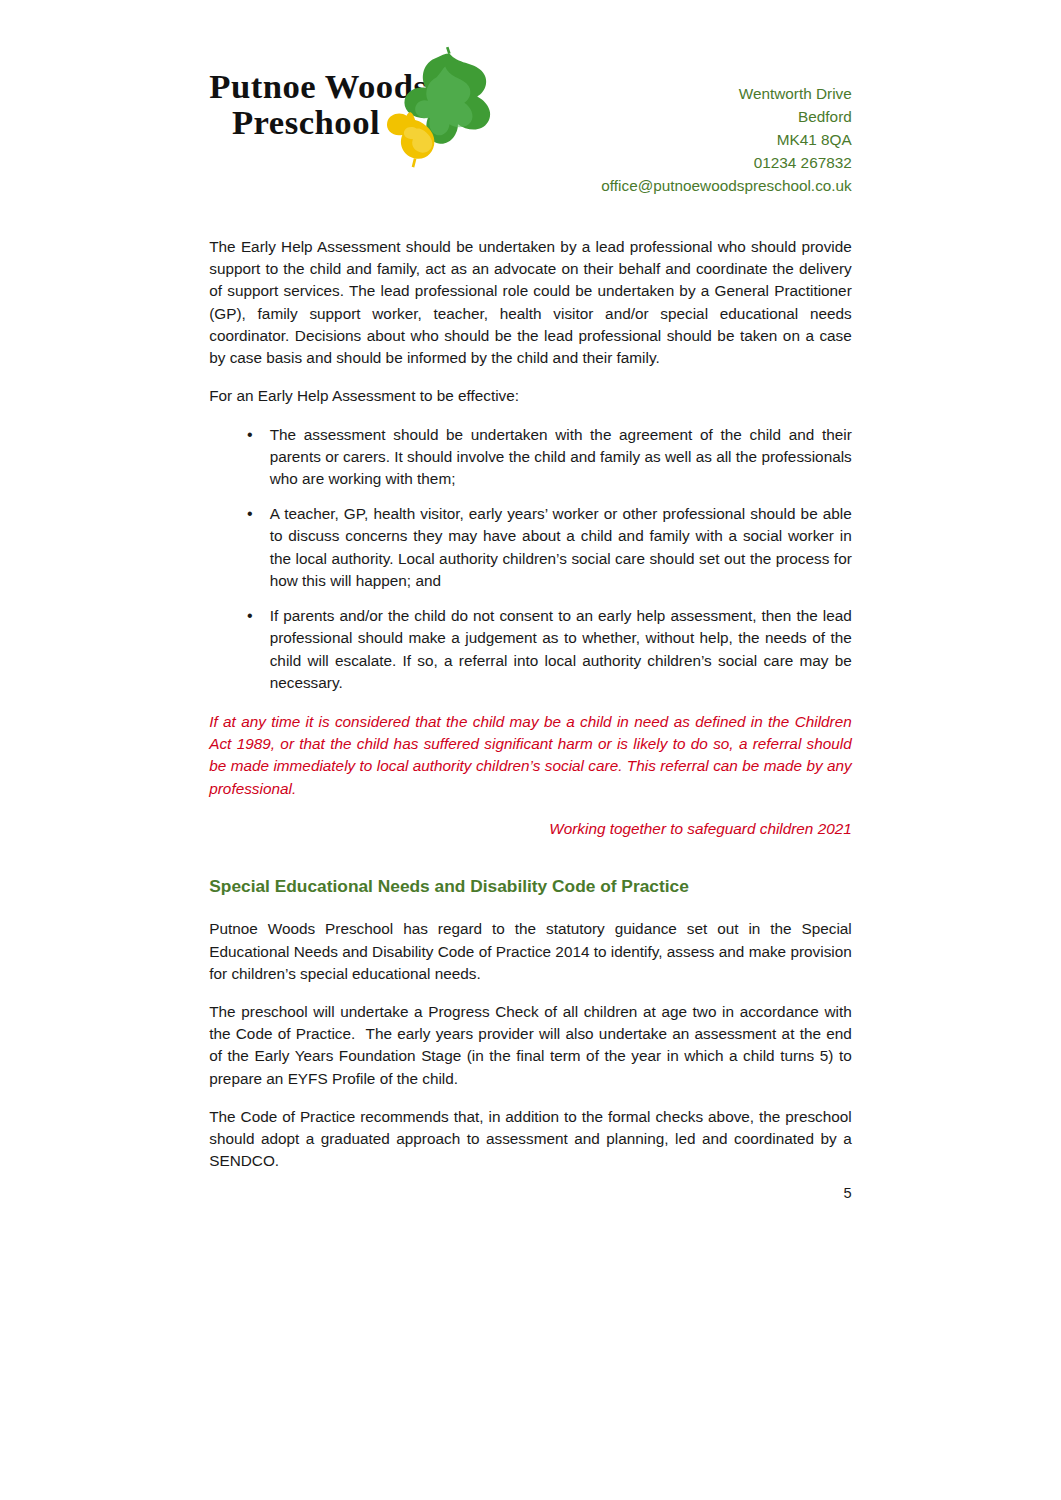Putnoe Woods Preschool
Wentworth Drive
Bedford
MK41 8QA
01234 267832
office@putnoewoodspreschool.co.uk
The Early Help Assessment should be undertaken by a lead professional who should provide support to the child and family, act as an advocate on their behalf and coordinate the delivery of support services. The lead professional role could be undertaken by a General Practitioner (GP), family support worker, teacher, health visitor and/or special educational needs coordinator. Decisions about who should be the lead professional should be taken on a case by case basis and should be informed by the child and their family.
For an Early Help Assessment to be effective:
The assessment should be undertaken with the agreement of the child and their parents or carers. It should involve the child and family as well as all the professionals who are working with them;
A teacher, GP, health visitor, early years’ worker or other professional should be able to discuss concerns they may have about a child and family with a social worker in the local authority. Local authority children’s social care should set out the process for how this will happen; and
If parents and/or the child do not consent to an early help assessment, then the lead professional should make a judgement as to whether, without help, the needs of the child will escalate. If so, a referral into local authority children’s social care may be necessary.
If at any time it is considered that the child may be a child in need as defined in the Children Act 1989, or that the child has suffered significant harm or is likely to do so, a referral should be made immediately to local authority children’s social care. This referral can be made by any professional.
Working together to safeguard children 2021
Special Educational Needs and Disability Code of Practice
Putnoe Woods Preschool has regard to the statutory guidance set out in the Special Educational Needs and Disability Code of Practice 2014 to identify, assess and make provision for children’s special educational needs.
The preschool will undertake a Progress Check of all children at age two in accordance with the Code of Practice. The early years provider will also undertake an assessment at the end of the Early Years Foundation Stage (in the final term of the year in which a child turns 5) to prepare an EYFS Profile of the child.
The Code of Practice recommends that, in addition to the formal checks above, the preschool should adopt a graduated approach to assessment and planning, led and coordinated by a SENDCO.
5